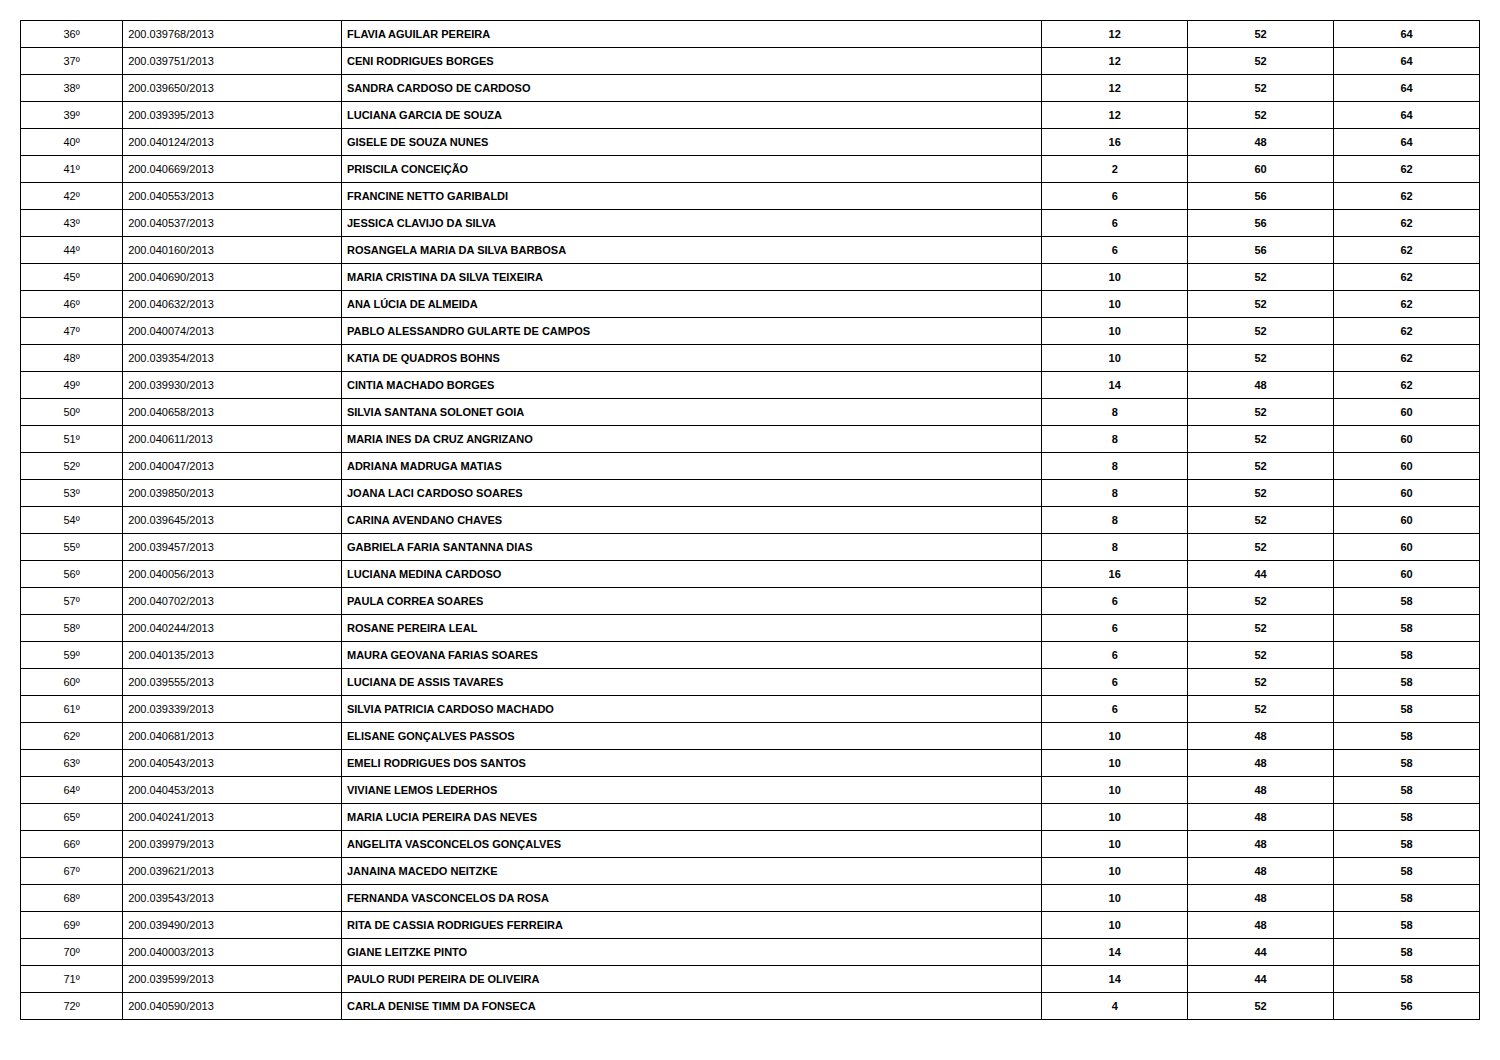| 36º | 200.039768/2013 | FLAVIA AGUILAR PEREIRA | 12 | 52 | 64 |
| 37º | 200.039751/2013 | CENI RODRIGUES BORGES | 12 | 52 | 64 |
| 38º | 200.039650/2013 | SANDRA CARDOSO DE CARDOSO | 12 | 52 | 64 |
| 39º | 200.039395/2013 | LUCIANA GARCIA DE SOUZA | 12 | 52 | 64 |
| 40º | 200.040124/2013 | GISELE DE SOUZA NUNES | 16 | 48 | 64 |
| 41º | 200.040669/2013 | PRISCILA CONCEIÇÃO | 2 | 60 | 62 |
| 42º | 200.040553/2013 | FRANCINE NETTO GARIBALDI | 6 | 56 | 62 |
| 43º | 200.040537/2013 | JESSICA CLAVIJO DA SILVA | 6 | 56 | 62 |
| 44º | 200.040160/2013 | ROSANGELA MARIA DA SILVA BARBOSA | 6 | 56 | 62 |
| 45º | 200.040690/2013 | MARIA CRISTINA DA SILVA TEIXEIRA | 10 | 52 | 62 |
| 46º | 200.040632/2013 | ANA LÚCIA DE ALMEIDA | 10 | 52 | 62 |
| 47º | 200.040074/2013 | PABLO ALESSANDRO GULARTE DE CAMPOS | 10 | 52 | 62 |
| 48º | 200.039354/2013 | KATIA DE QUADROS BOHNS | 10 | 52 | 62 |
| 49º | 200.039930/2013 | CINTIA MACHADO BORGES | 14 | 48 | 62 |
| 50º | 200.040658/2013 | SILVIA SANTANA SOLONET GOIA | 8 | 52 | 60 |
| 51º | 200.040611/2013 | MARIA INES DA CRUZ ANGRIZANO | 8 | 52 | 60 |
| 52º | 200.040047/2013 | ADRIANA MADRUGA MATIAS | 8 | 52 | 60 |
| 53º | 200.039850/2013 | JOANA LACI CARDOSO SOARES | 8 | 52 | 60 |
| 54º | 200.039645/2013 | CARINA AVENDANO CHAVES | 8 | 52 | 60 |
| 55º | 200.039457/2013 | GABRIELA FARIA SANTANNA DIAS | 8 | 52 | 60 |
| 56º | 200.040056/2013 | LUCIANA MEDINA CARDOSO | 16 | 44 | 60 |
| 57º | 200.040702/2013 | PAULA CORREA SOARES | 6 | 52 | 58 |
| 58º | 200.040244/2013 | ROSANE PEREIRA LEAL | 6 | 52 | 58 |
| 59º | 200.040135/2013 | MAURA GEOVANA FARIAS SOARES | 6 | 52 | 58 |
| 60º | 200.039555/2013 | LUCIANA DE ASSIS TAVARES | 6 | 52 | 58 |
| 61º | 200.039339/2013 | SILVIA PATRICIA CARDOSO MACHADO | 6 | 52 | 58 |
| 62º | 200.040681/2013 | ELISANE GONÇALVES PASSOS | 10 | 48 | 58 |
| 63º | 200.040543/2013 | EMELI RODRIGUES DOS SANTOS | 10 | 48 | 58 |
| 64º | 200.040453/2013 | VIVIANE LEMOS LEDERHOS | 10 | 48 | 58 |
| 65º | 200.040241/2013 | MARIA LUCIA PEREIRA DAS NEVES | 10 | 48 | 58 |
| 66º | 200.039979/2013 | ANGELITA VASCONCELOS GONÇALVES | 10 | 48 | 58 |
| 67º | 200.039621/2013 | JANAINA MACEDO NEITZKE | 10 | 48 | 58 |
| 68º | 200.039543/2013 | FERNANDA VASCONCELOS DA ROSA | 10 | 48 | 58 |
| 69º | 200.039490/2013 | RITA DE CASSIA RODRIGUES FERREIRA | 10 | 48 | 58 |
| 70º | 200.040003/2013 | GIANE LEITZKE PINTO | 14 | 44 | 58 |
| 71º | 200.039599/2013 | PAULO RUDI PEREIRA DE OLIVEIRA | 14 | 44 | 58 |
| 72º | 200.040590/2013 | CARLA DENISE TIMM DA FONSECA | 4 | 52 | 56 |